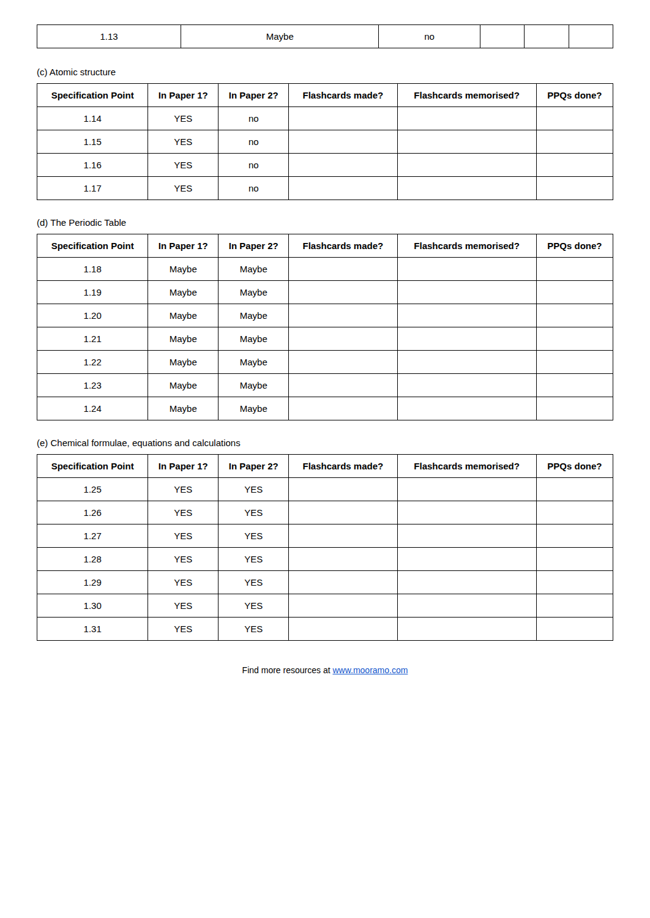| 1.13 | Maybe | no | | | |
(c) Atomic structure
| Specification Point | In Paper 1? | In Paper 2? | Flashcards made? | Flashcards memorised? | PPQs done? |
| --- | --- | --- | --- | --- | --- |
| 1.14 | YES | no | | | |
| 1.15 | YES | no | | | |
| 1.16 | YES | no | | | |
| 1.17 | YES | no | | | |
(d) The Periodic Table
| Specification Point | In Paper 1? | In Paper 2? | Flashcards made? | Flashcards memorised? | PPQs done? |
| --- | --- | --- | --- | --- | --- |
| 1.18 | Maybe | Maybe | | | |
| 1.19 | Maybe | Maybe | | | |
| 1.20 | Maybe | Maybe | | | |
| 1.21 | Maybe | Maybe | | | |
| 1.22 | Maybe | Maybe | | | |
| 1.23 | Maybe | Maybe | | | |
| 1.24 | Maybe | Maybe | | | |
(e) Chemical formulae, equations and calculations
| Specification Point | In Paper 1? | In Paper 2? | Flashcards made? | Flashcards memorised? | PPQs done? |
| --- | --- | --- | --- | --- | --- |
| 1.25 | YES | YES | | | |
| 1.26 | YES | YES | | | |
| 1.27 | YES | YES | | | |
| 1.28 | YES | YES | | | |
| 1.29 | YES | YES | | | |
| 1.30 | YES | YES | | | |
| 1.31 | YES | YES | | | |
Find more resources at www.mooramo.com